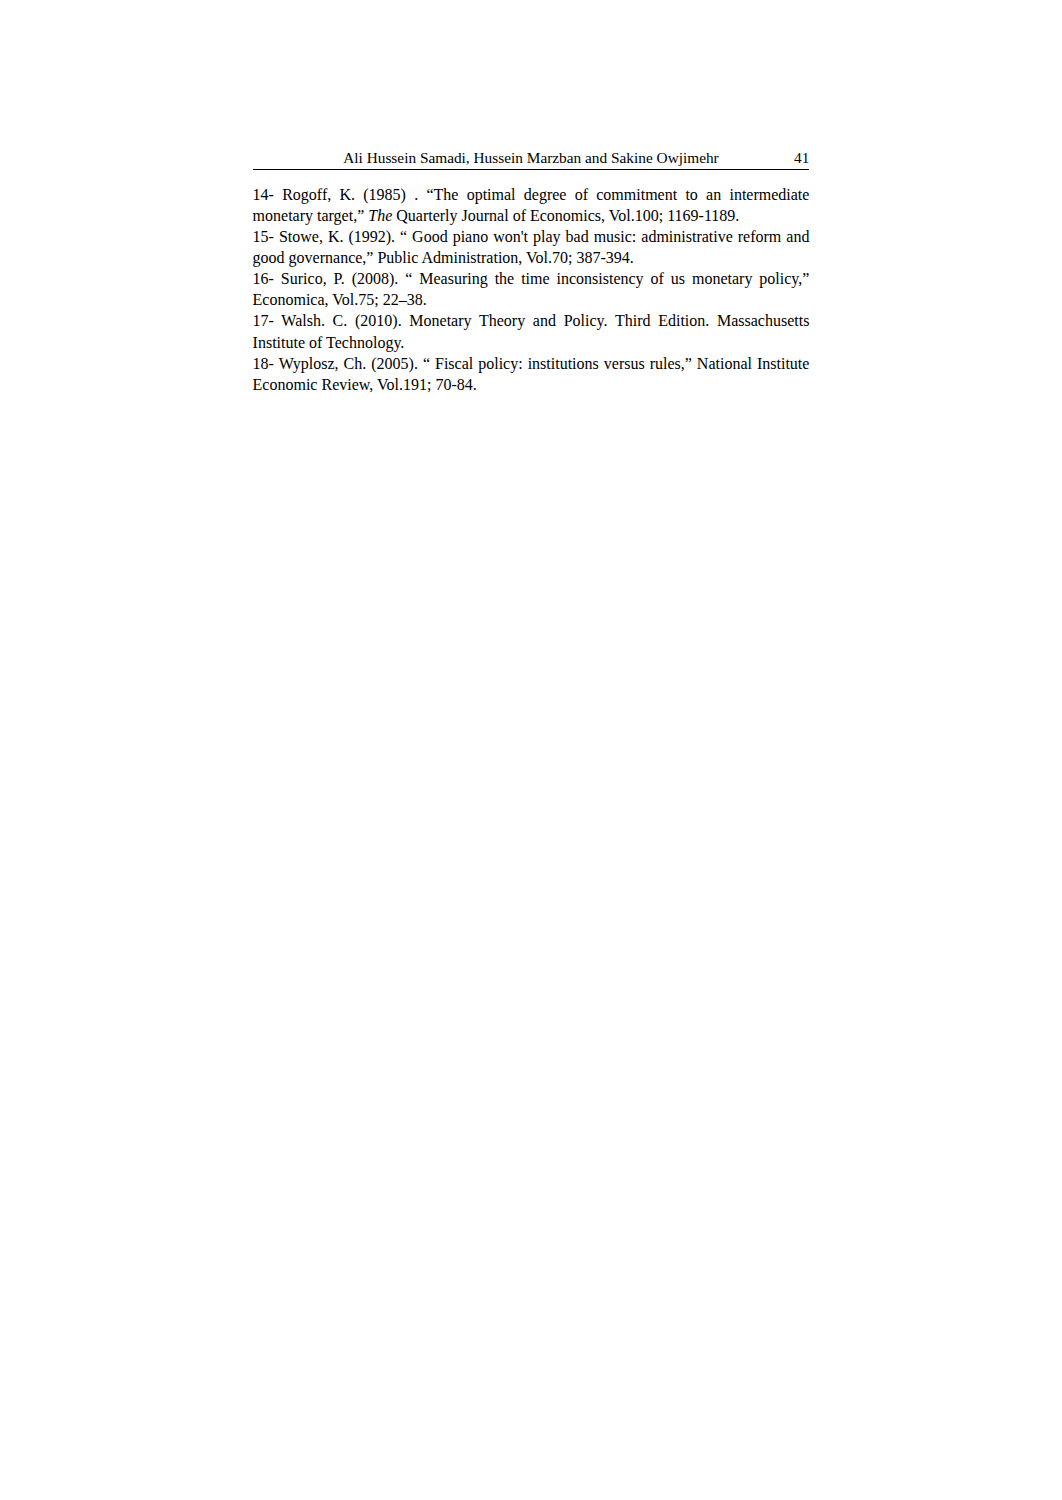Ali Hussein Samadi, Hussein Marzban and Sakine Owjimehr 41
14- Rogoff, K. (1985) . “The optimal degree of commitment to an intermediate monetary target,” The Quarterly Journal of Economics, Vol.100; 1169-1189.
15- Stowe, K. (1992). “ Good piano won't play bad music: administrative reform and good governance,” Public Administration, Vol.70; 387-394.
16- Surico, P. (2008). “ Measuring the time inconsistency of us monetary policy,” Economica, Vol.75; 22–38.
17- Walsh. C. (2010). Monetary Theory and Policy. Third Edition. Massachusetts Institute of Technology.
18- Wyplosz, Ch. (2005). “ Fiscal policy: institutions versus rules,” National Institute Economic Review, Vol.191; 70-84.